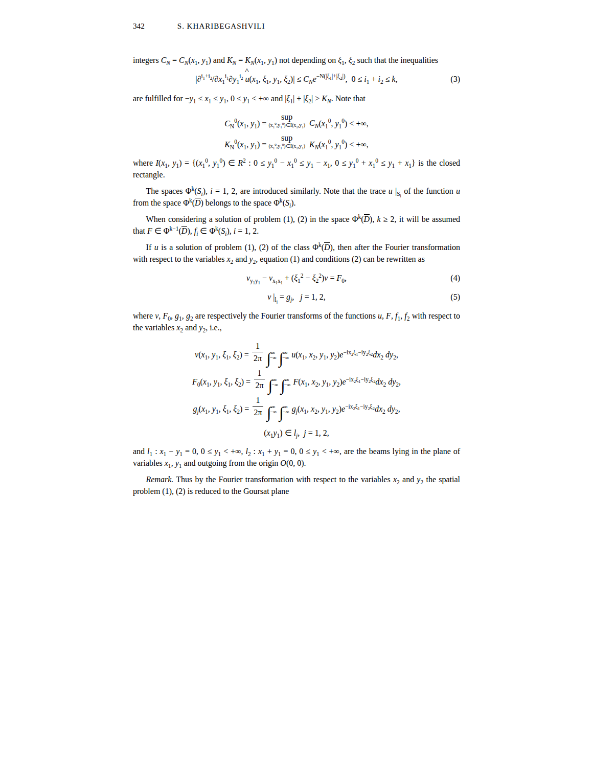342 S. KHARIBEGASHVILI
integers CN = CN(x1, y1) and KN = KN(x1, y1) not depending on ξ1, ξ2 such that the inequalities
|∂i1+i2/∂x1i1∂y1i2 u(x1, ξ1, y1, ξ2)| ≤ CN e−N(|ξ1|+|ξ2|), 0 ≤ i1 + i2 ≤ k,
(3)
are fulfilled for −y1 ≤ x1 ≤ y1, 0 ≤ y1 < +∞ and |ξ1| + |ξ2| > KN. Note that
CN0(x1, y1) = sup(x10,y10)∈I(x1,y1) CN(x10, y10) < +∞,
KN0(x1, y1) = sup(x10,y10)∈I(x1,y1) KN(x10, y10) < +∞,
where I(x1, y1) = {(x10, y10) ∈ R2 : 0 ≤ y10 − x10 ≤ y1 − x1, 0 ≤ y10 + x10 ≤ y1 + x1} is the closed rectangle.
The spaces Φk(Si), i = 1, 2, are introduced similarly. Note that the trace u |Si of the function u from the space Φk(D) belongs to the space Φk(Si).
When considering a solution of problem (1), (2) in the space Φk(D), k ≥ 2, it will be assumed that F ∈ Φk−1(D), fi ∈ Φk(Si), i = 1, 2.
If u is a solution of problem (1), (2) of the class Φk(D), then after the Fourier transformation with respect to the variables x2 and y2, equation (1) and conditions (2) can be rewritten as
vy1y1 − vx1x1 + (ξ12 − ξ22)v = F0,
(4)
v |lj = gj, j = 1, 2,
(5)
where v, F0, g1, g2 are respectively the Fourier transforms of the functions u, F, f1, f2 with respect to the variables x2 and y2, i.e.,
v(x1, y1, ξ1, ξ2) = 12π ∫∞−∞ ∫∞−∞ u(x1, x2, y1, y2)e−ix2ξ1−iy2ξ2dx2 dy2,
F0(x1, y1, ξ1, ξ2) = 12π ∫∞−∞ ∫∞−∞ F(x1, x2, y1, y2)e−ix2ξ1−iy2ξ2dx2 dy2,
gj(x1, y1, ξ1, ξ2) = 12π ∫∞−∞ ∫∞−∞ gj(x1, x2, y1, y2)e−ix2ξ1−iy2ξ2dx2 dy2,
(x1y1) ∈ lj, j = 1, 2,
and l1 : x1 − y1 = 0, 0 ≤ y1 < +∞, l2 : x1 + y1 = 0, 0 ≤ y1 < +∞, are the beams lying in the plane of variables x1, y1 and outgoing from the origin O(0, 0).
Remark. Thus by the Fourier transformation with respect to the variables x2 and y2 the spatial problem (1), (2) is reduced to the Goursat plane